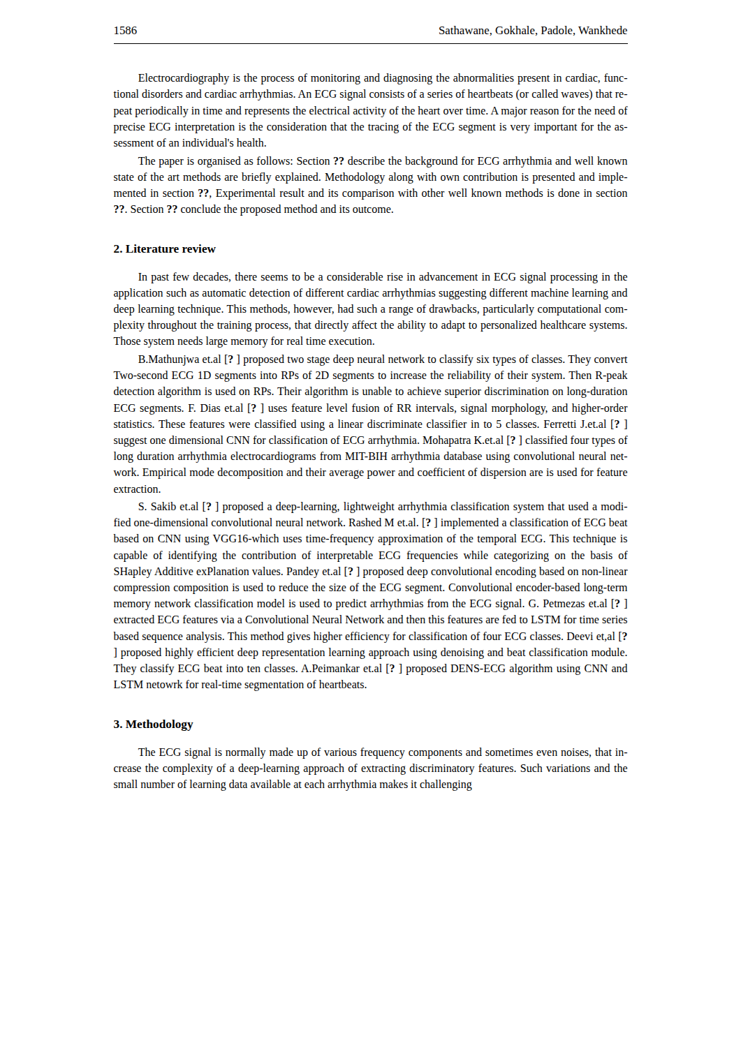1586 Sathawane, Gokhale, Padole, Wankhede
Electrocardiography is the process of monitoring and diagnosing the abnormalities present in cardiac, functional disorders and cardiac arrhythmias. An ECG signal consists of a series of heartbeats (or called waves) that repeat periodically in time and represents the electrical activity of the heart over time. A major reason for the need of precise ECG interpretation is the consideration that the tracing of the ECG segment is very important for the assessment of an individual's health.
The paper is organised as follows: Section ?? describe the background for ECG arrhythmia and well known state of the art methods are briefly explained. Methodology along with own contribution is presented and implemented in section ??, Experimental result and its comparison with other well known methods is done in section ??. Section ?? conclude the proposed method and its outcome.
2. Literature review
In past few decades, there seems to be a considerable rise in advancement in ECG signal processing in the application such as automatic detection of different cardiac arrhythmias suggesting different machine learning and deep learning technique. This methods, however, had such a range of drawbacks, particularly computational complexity throughout the training process, that directly affect the ability to adapt to personalized healthcare systems. Those system needs large memory for real time execution.
B.Mathunjwa et.al [? ] proposed two stage deep neural network to classify six types of classes. They convert Two-second ECG 1D segments into RPs of 2D segments to increase the reliability of their system. Then R-peak detection algorithm is used on RPs. Their algorithm is unable to achieve superior discrimination on long-duration ECG segments. F. Dias et.al [? ] uses feature level fusion of RR intervals, signal morphology, and higher-order statistics. These features were classified using a linear discriminate classifier in to 5 classes. Ferretti J.et.al [? ] suggest one dimensional CNN for classification of ECG arrhythmia. Mohapatra K.et.al [? ] classified four types of long duration arrhythmia electrocardiograms from MIT-BIH arrhythmia database using convolutional neural network. Empirical mode decomposition and their average power and coefficient of dispersion are is used for feature extraction.
S. Sakib et.al [? ] proposed a deep-learning, lightweight arrhythmia classification system that used a modified one-dimensional convolutional neural network. Rashed M et.al. [? ] implemented a classification of ECG beat based on CNN using VGG16-which uses time-frequency approximation of the temporal ECG. This technique is capable of identifying the contribution of interpretable ECG frequencies while categorizing on the basis of SHapley Additive exPlanation values. Pandey et.al [? ] proposed deep convolutional encoding based on non-linear compression composition is used to reduce the size of the ECG segment. Convolutional encoder-based long-term memory network classification model is used to predict arrhythmias from the ECG signal. G. Petmezas et.al [? ] extracted ECG features via a Convolutional Neural Network and then this features are fed to LSTM for time series based sequence analysis. This method gives higher efficiency for classification of four ECG classes. Deevi et,al [? ] proposed highly efficient deep representation learning approach using denoising and beat classification module. They classify ECG beat into ten classes. A.Peimankar et.al [? ] proposed DENS-ECG algorithm using CNN and LSTM netowrk for real-time segmentation of heartbeats.
3. Methodology
The ECG signal is normally made up of various frequency components and sometimes even noises, that increase the complexity of a deep-learning approach of extracting discriminatory features. Such variations and the small number of learning data available at each arrhythmia makes it challenging